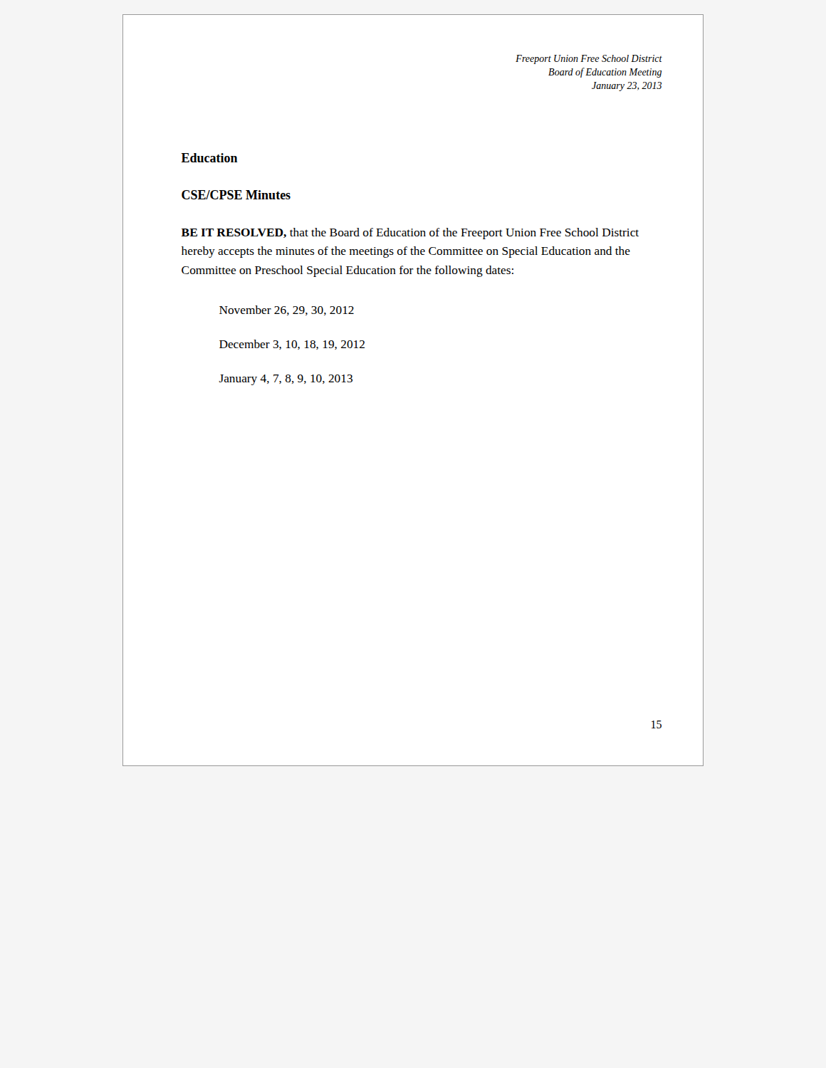Freeport Union Free School District
Board of Education Meeting
January 23, 2013
Education
CSE/CPSE Minutes
BE IT RESOLVED, that the Board of Education of the Freeport Union Free School District hereby accepts the minutes of the meetings of the Committee on Special Education and the Committee on Preschool Special Education for the following dates:
November 26, 29, 30, 2012
December 3, 10, 18, 19, 2012
January 4, 7, 8, 9, 10, 2013
15